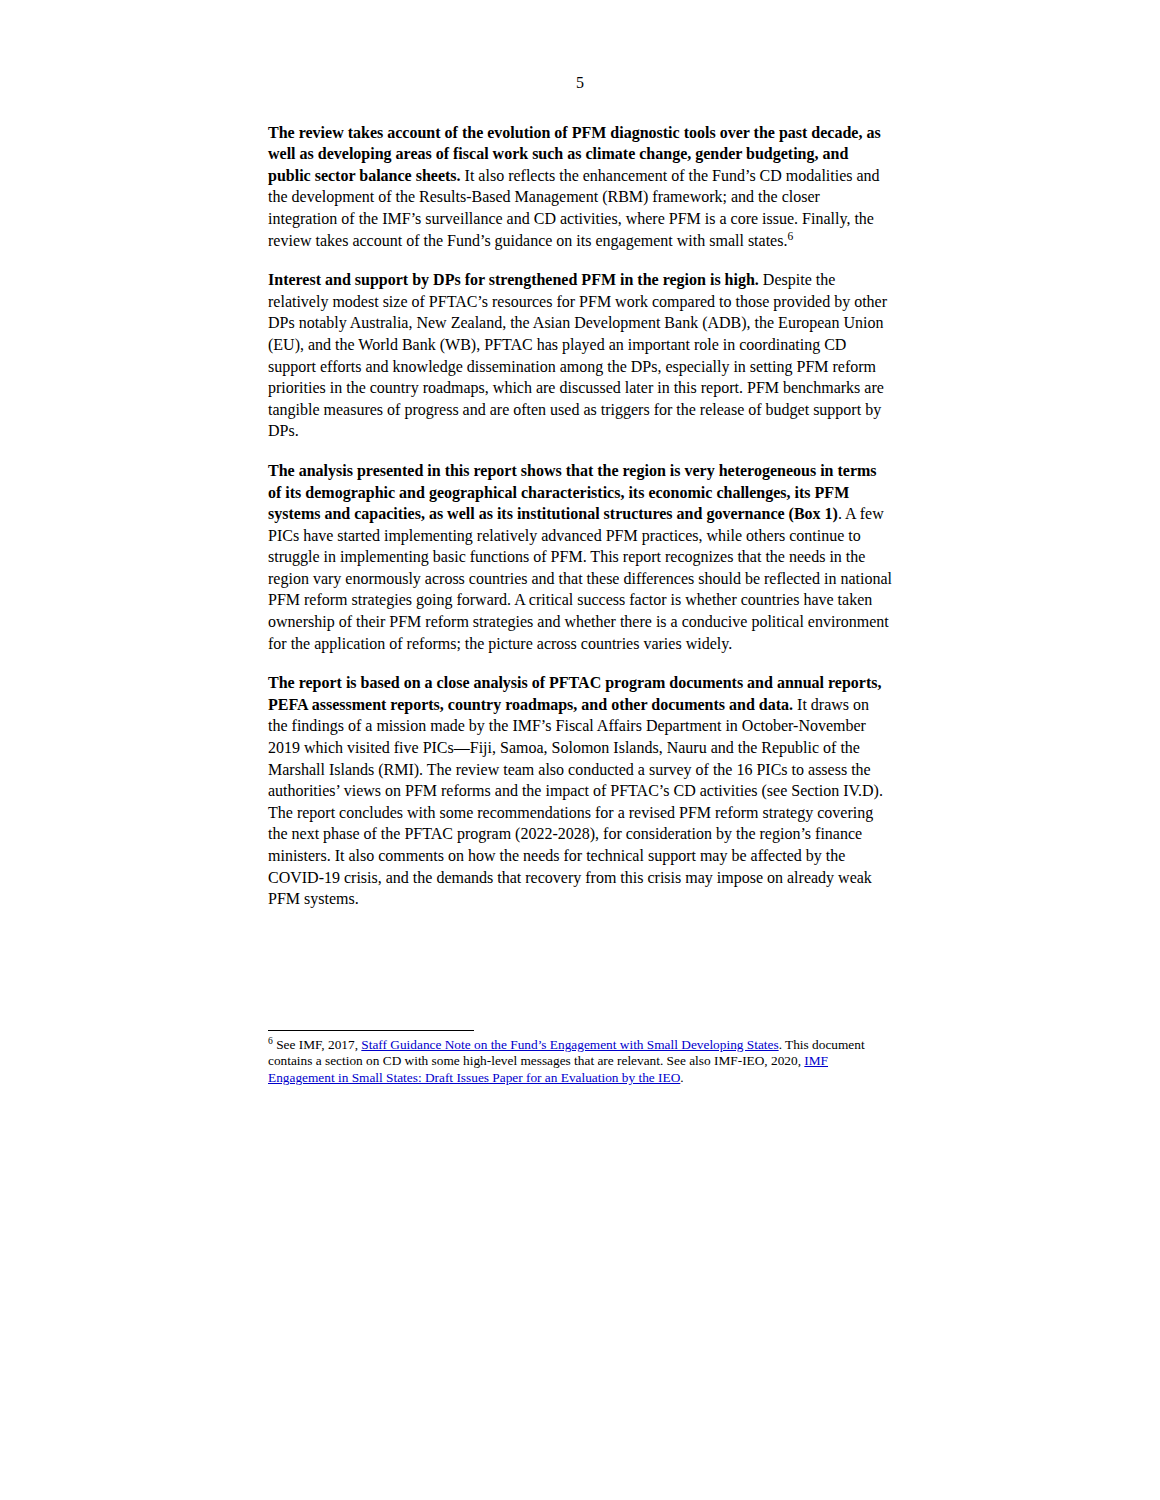5
The review takes account of the evolution of PFM diagnostic tools over the past decade, as well as developing areas of fiscal work such as climate change, gender budgeting, and public sector balance sheets. It also reflects the enhancement of the Fund’s CD modalities and the development of the Results-Based Management (RBM) framework; and the closer integration of the IMF’s surveillance and CD activities, where PFM is a core issue. Finally, the review takes account of the Fund’s guidance on its engagement with small states.6
Interest and support by DPs for strengthened PFM in the region is high. Despite the relatively modest size of PFTAC’s resources for PFM work compared to those provided by other DPs notably Australia, New Zealand, the Asian Development Bank (ADB), the European Union (EU), and the World Bank (WB), PFTAC has played an important role in coordinating CD support efforts and knowledge dissemination among the DPs, especially in setting PFM reform priorities in the country roadmaps, which are discussed later in this report. PFM benchmarks are tangible measures of progress and are often used as triggers for the release of budget support by DPs.
The analysis presented in this report shows that the region is very heterogeneous in terms of its demographic and geographical characteristics, its economic challenges, its PFM systems and capacities, as well as its institutional structures and governance (Box 1). A few PICs have started implementing relatively advanced PFM practices, while others continue to struggle in implementing basic functions of PFM. This report recognizes that the needs in the region vary enormously across countries and that these differences should be reflected in national PFM reform strategies going forward. A critical success factor is whether countries have taken ownership of their PFM reform strategies and whether there is a conducive political environment for the application of reforms; the picture across countries varies widely.
The report is based on a close analysis of PFTAC program documents and annual reports, PEFA assessment reports, country roadmaps, and other documents and data. It draws on the findings of a mission made by the IMF’s Fiscal Affairs Department in October-November 2019 which visited five PICs—Fiji, Samoa, Solomon Islands, Nauru and the Republic of the Marshall Islands (RMI). The review team also conducted a survey of the 16 PICs to assess the authorities’ views on PFM reforms and the impact of PFTAC’s CD activities (see Section IV.D). The report concludes with some recommendations for a revised PFM reform strategy covering the next phase of the PFTAC program (2022-2028), for consideration by the region’s finance ministers. It also comments on how the needs for technical support may be affected by the COVID-19 crisis, and the demands that recovery from this crisis may impose on already weak PFM systems.
6 See IMF, 2017, Staff Guidance Note on the Fund’s Engagement with Small Developing States. This document contains a section on CD with some high-level messages that are relevant. See also IMF-IEO, 2020, IMF Engagement in Small States: Draft Issues Paper for an Evaluation by the IEO.